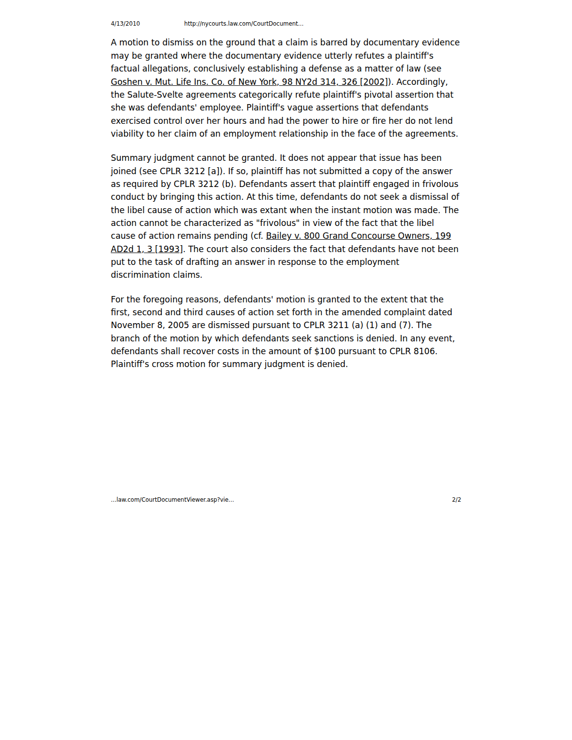4/13/2010
http://nycourts.law.com/CourtDocument…
A motion to dismiss on the ground that a claim is barred by documentary evidence may be granted where the documentary evidence utterly refutes a plaintiff's factual allegations, conclusively establishing a defense as a matter of law (see Goshen v. Mut. Life Ins. Co. of New York, 98 NY2d 314, 326 [2002]). Accordingly, the Salute-Svelte agreements categorically refute plaintiff's pivotal assertion that she was defendants' employee. Plaintiff's vague assertions that defendants exercised control over her hours and had the power to hire or fire her do not lend viability to her claim of an employment relationship in the face of the agreements.
Summary judgment cannot be granted. It does not appear that issue has been joined (see CPLR 3212 [a]). If so, plaintiff has not submitted a copy of the answer as required by CPLR 3212 (b). Defendants assert that plaintiff engaged in frivolous conduct by bringing this action. At this time, defendants do not seek a dismissal of the libel cause of action which was extant when the instant motion was made. The action cannot be characterized as "frivolous" in view of the fact that the libel cause of action remains pending (cf. Bailey v. 800 Grand Concourse Owners, 199 AD2d 1, 3 [1993]. The court also considers the fact that defendants have not been put to the task of drafting an answer in response to the employment discrimination claims.
For the foregoing reasons, defendants' motion is granted to the extent that the first, second and third causes of action set forth in the amended complaint dated November 8, 2005 are dismissed pursuant to CPLR 3211 (a) (1) and (7). The branch of the motion by which defendants seek sanctions is denied. In any event, defendants shall recover costs in the amount of $100 pursuant to CPLR 8106. Plaintiff's cross motion for summary judgment is denied.
…law.com/CourtDocumentViewer.asp?vie…
2/2